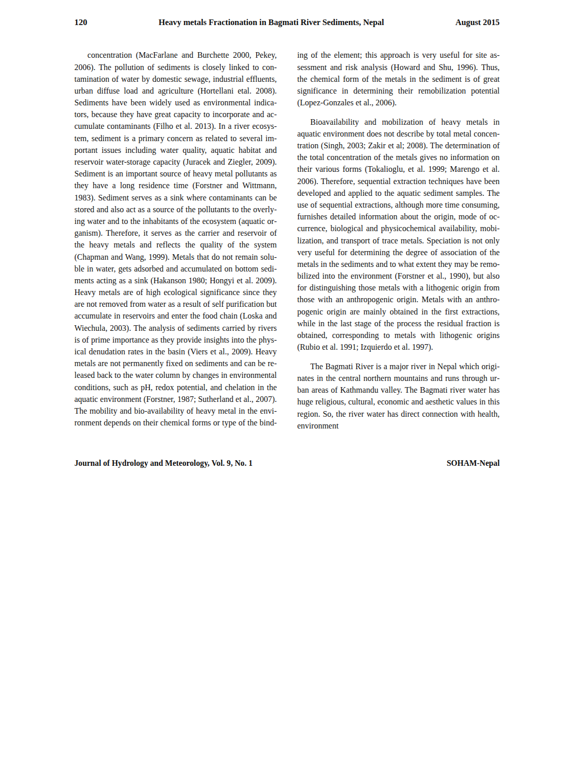120 Heavy metals Fractionation in Bagmati River Sediments, Nepal August 2015
concentration (MacFarlane and Burchette 2000, Pekey, 2006). The pollution of sediments is closely linked to contamination of water by domestic sewage, industrial effluents, urban diffuse load and agriculture (Hortellani etal. 2008). Sediments have been widely used as environmental indicators, because they have great capacity to incorporate and accumulate contaminants (Filho et al. 2013). In a river ecosystem, sediment is a primary concern as related to several important issues including water quality, aquatic habitat and reservoir water-storage capacity (Juracek and Ziegler, 2009). Sediment is an important source of heavy metal pollutants as they have a long residence time (Forstner and Wittmann, 1983). Sediment serves as a sink where contaminants can be stored and also act as a source of the pollutants to the overlying water and to the inhabitants of the ecosystem (aquatic organism). Therefore, it serves as the carrier and reservoir of the heavy metals and reflects the quality of the system (Chapman and Wang, 1999). Metals that do not remain soluble in water, gets adsorbed and accumulated on bottom sediments acting as a sink (Hakanson 1980; Hongyi et al. 2009). Heavy metals are of high ecological significance since they are not removed from water as a result of self purification but accumulate in reservoirs and enter the food chain (Loska and Wiechula, 2003). The analysis of sediments carried by rivers is of prime importance as they provide insights into the physical denudation rates in the basin (Viers et al., 2009). Heavy metals are not permanently fixed on sediments and can be released back to the water column by changes in environmental conditions, such as pH, redox potential, and chelation in the aquatic environment (Forstner, 1987; Sutherland et al., 2007). The mobility and bio-availability of heavy metal in the environment depends on their chemical forms or type of the binding of the element; this approach is very useful for site assessment and risk analysis (Howard and Shu, 1996). Thus, the chemical form of the metals in the sediment is of great significance in determining their remobilization potential (Lopez-Gonzales et al., 2006).
Bioavailability and mobilization of heavy metals in aquatic environment does not describe by total metal concentration (Singh, 2003; Zakir et al; 2008). The determination of the total concentration of the metals gives no information on their various forms (Tokalioglu, et al. 1999; Marengo et al. 2006). Therefore, sequential extraction techniques have been developed and applied to the aquatic sediment samples. The use of sequential extractions, although more time consuming, furnishes detailed information about the origin, mode of occurrence, biological and physicochemical availability, mobilization, and transport of trace metals. Speciation is not only very useful for determining the degree of association of the metals in the sediments and to what extent they may be remobilized into the environment (Forstner et al., 1990), but also for distinguishing those metals with a lithogenic origin from those with an anthropogenic origin. Metals with an anthropogenic origin are mainly obtained in the first extractions, while in the last stage of the process the residual fraction is obtained, corresponding to metals with lithogenic origins (Rubio et al. 1991; Izquierdo et al. 1997).
The Bagmati River is a major river in Nepal which originates in the central northern mountains and runs through urban areas of Kathmandu valley. The Bagmati river water has huge religious, cultural, economic and aesthetic values in this region. So, the river water has direct connection with health, environment
Journal of Hydrology and Meteorology, Vol. 9, No. 1 SOHAM-Nepal